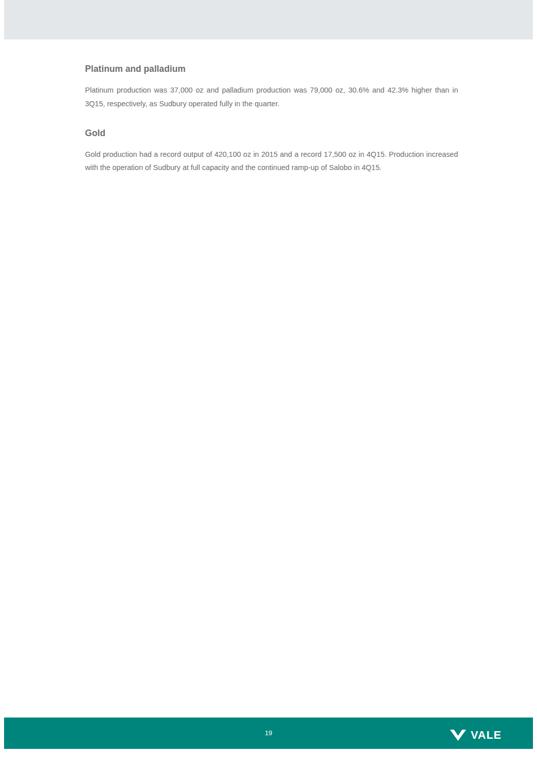Platinum and palladium
Platinum production was 37,000 oz and palladium production was 79,000 oz, 30.6% and 42.3% higher than in 3Q15, respectively, as Sudbury operated fully in the quarter.
Gold
Gold production had a record output of 420,100 oz in 2015 and a record 17,500 oz in 4Q15. Production increased with the operation of Sudbury at full capacity and the continued ramp-up of Salobo in 4Q15.
19
VALE